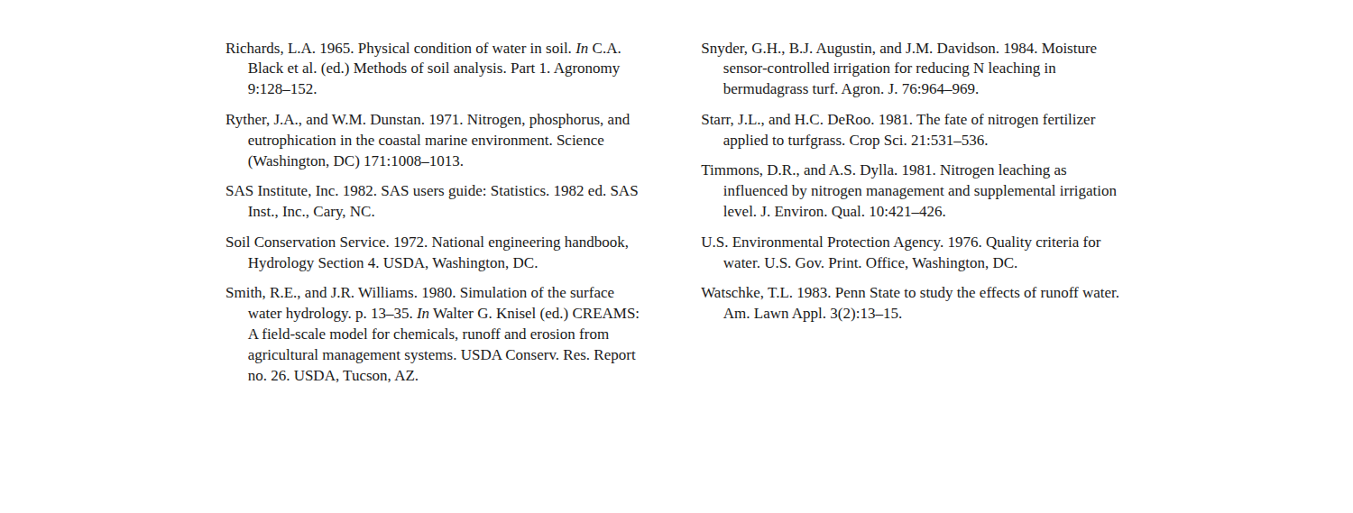Richards, L.A. 1965. Physical condition of water in soil. In C.A. Black et al. (ed.) Methods of soil analysis. Part 1. Agronomy 9:128–152.
Ryther, J.A., and W.M. Dunstan. 1971. Nitrogen, phosphorus, and eutrophication in the coastal marine environment. Science (Washington, DC) 171:1008–1013.
SAS Institute, Inc. 1982. SAS users guide: Statistics. 1982 ed. SAS Inst., Inc., Cary, NC.
Soil Conservation Service. 1972. National engineering handbook, Hydrology Section 4. USDA, Washington, DC.
Smith, R.E., and J.R. Williams. 1980. Simulation of the surface water hydrology. p. 13–35. In Walter G. Knisel (ed.) CREAMS: A field-scale model for chemicals, runoff and erosion from agricultural management systems. USDA Conserv. Res. Report no. 26. USDA, Tucson, AZ.
Snyder, G.H., B.J. Augustin, and J.M. Davidson. 1984. Moisture sensor-controlled irrigation for reducing N leaching in bermudagrass turf. Agron. J. 76:964–969.
Starr, J.L., and H.C. DeRoo. 1981. The fate of nitrogen fertilizer applied to turfgrass. Crop Sci. 21:531–536.
Timmons, D.R., and A.S. Dylla. 1981. Nitrogen leaching as influenced by nitrogen management and supplemental irrigation level. J. Environ. Qual. 10:421–426.
U.S. Environmental Protection Agency. 1976. Quality criteria for water. U.S. Gov. Print. Office, Washington, DC.
Watschke, T.L. 1983. Penn State to study the effects of runoff water. Am. Lawn Appl. 3(2):13–15.